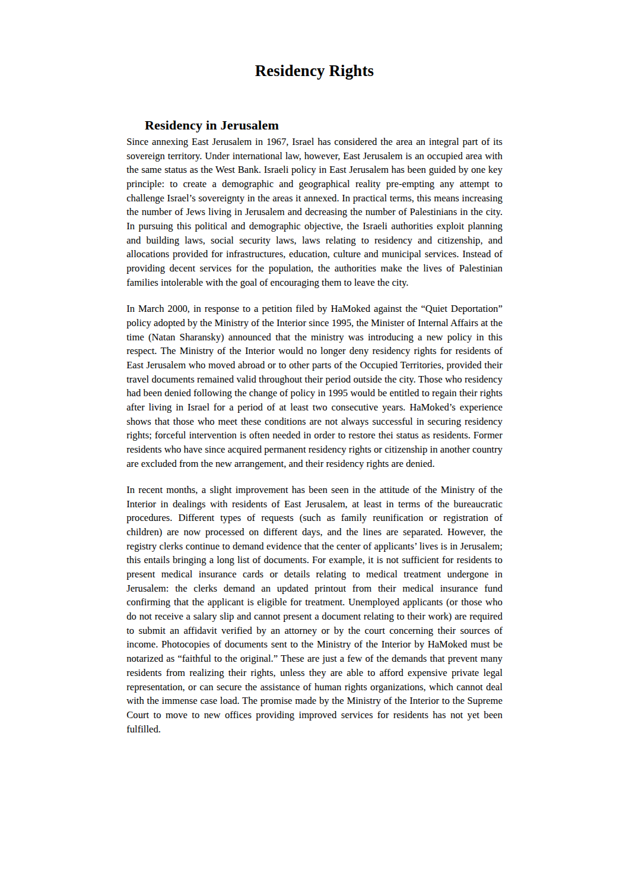Residency Rights
Residency in Jerusalem
Since annexing East Jerusalem in 1967, Israel has considered the area an integral part of its sovereign territory. Under international law, however, East Jerusalem is an occupied area with the same status as the West Bank. Israeli policy in East Jerusalem has been guided by one key principle: to create a demographic and geographical reality pre-empting any attempt to challenge Israel’s sovereignty in the areas it annexed. In practical terms, this means increasing the number of Jews living in Jerusalem and decreasing the number of Palestinians in the city. In pursuing this political and demographic objective, the Israeli authorities exploit planning and building laws, social security laws, laws relating to residency and citizenship, and allocations provided for infrastructures, education, culture and municipal services. Instead of providing decent services for the population, the authorities make the lives of Palestinian families intolerable with the goal of encouraging them to leave the city.
In March 2000, in response to a petition filed by HaMoked against the “Quiet Deportation” policy adopted by the Ministry of the Interior since 1995, the Minister of Internal Affairs at the time (Natan Sharansky) announced that the ministry was introducing a new policy in this respect. The Ministry of the Interior would no longer deny residency rights for residents of East Jerusalem who moved abroad or to other parts of the Occupied Territories, provided their travel documents remained valid throughout their period outside the city. Those who residency had been denied following the change of policy in 1995 would be entitled to regain their rights after living in Israel for a period of at least two consecutive years. HaMoked’s experience shows that those who meet these conditions are not always successful in securing residency rights; forceful intervention is often needed in order to restore thei status as residents. Former residents who have since acquired permanent residency rights or citizenship in another country are excluded from the new arrangement, and their residency rights are denied.
In recent months, a slight improvement has been seen in the attitude of the Ministry of the Interior in dealings with residents of East Jerusalem, at least in terms of the bureaucratic procedures. Different types of requests (such as family reunification or registration of children) are now processed on different days, and the lines are separated. However, the registry clerks continue to demand evidence that the center of applicants’ lives is in Jerusalem; this entails bringing a long list of documents. For example, it is not sufficient for residents to present medical insurance cards or details relating to medical treatment undergone in Jerusalem: the clerks demand an updated printout from their medical insurance fund confirming that the applicant is eligible for treatment. Unemployed applicants (or those who do not receive a salary slip and cannot present a document relating to their work) are required to submit an affidavit verified by an attorney or by the court concerning their sources of income. Photocopies of documents sent to the Ministry of the Interior by HaMoked must be notarized as “faithful to the original.” These are just a few of the demands that prevent many residents from realizing their rights, unless they are able to afford expensive private legal representation, or can secure the assistance of human rights organizations, which cannot deal with the immense case load. The promise made by the Ministry of the Interior to the Supreme Court to move to new offices providing improved services for residents has not yet been fulfilled.